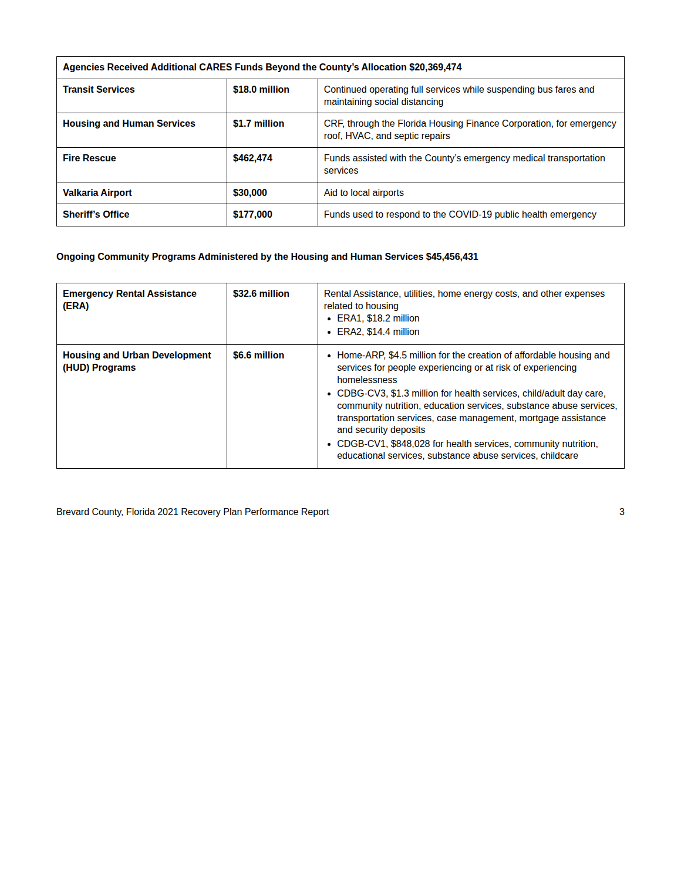| Agencies Received Additional CARES Funds Beyond the County’s Allocation $20,369,474 |
| Transit Services | $18.0 million | Continued operating full services while suspending bus fares and maintaining social distancing |
| Housing and Human Services | $1.7 million | CRF, through the Florida Housing Finance Corporation, for emergency roof, HVAC, and septic repairs |
| Fire Rescue | $462,474 | Funds assisted with the County’s emergency medical transportation services |
| Valkaria Airport | $30,000 | Aid to local airports |
| Sheriff’s Office | $177,000 | Funds used to respond to the COVID-19 public health emergency |
Ongoing Community Programs Administered by the Housing and Human Services $45,456,431
| Emergency Rental Assistance (ERA) | $32.6 million | Rental Assistance, utilities, home energy costs, and other expenses related to housing ERA1, $18.2 million ERA2, $14.4 million |
| Housing and Urban Development (HUD) Programs | $6.6 million | Home-ARP, $4.5 million for the creation of affordable housing and services for people experiencing or at risk of experiencing homelessness CDBG-CV3, $1.3 million for health services, child/adult day care, community nutrition, education services, substance abuse services, transportation services, case management, mortgage assistance and security deposits CDGB-CV1, $848,028 for health services, community nutrition, educational services, substance abuse services, childcare |
Brevard County, Florida 2021 Recovery Plan Performance Report 3